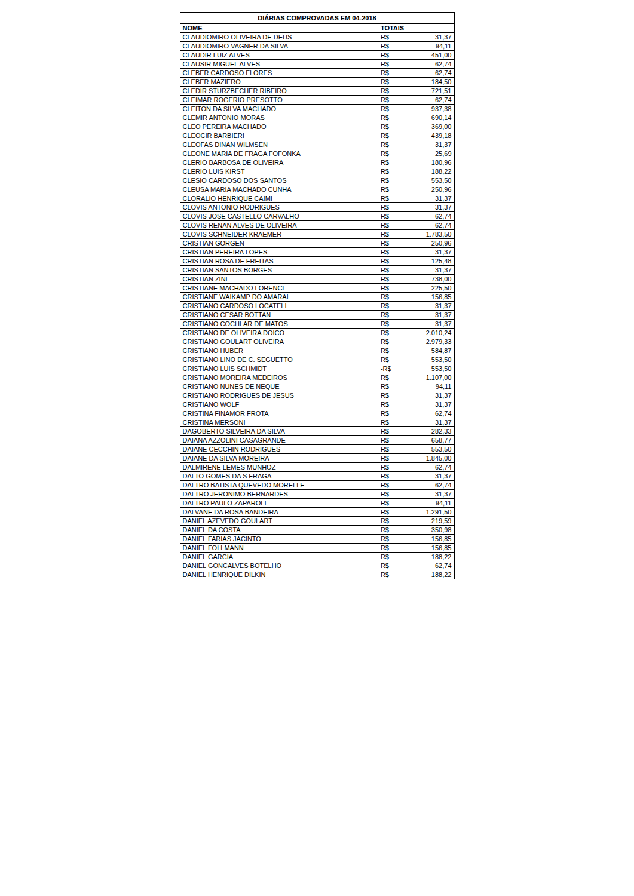DIÁRIAS COMPROVADAS EM 04-2018
| NOME | TOTAIS | |
| --- | --- | --- |
| CLAUDIOMIRO OLIVEIRA DE DEUS | R$ | 31,37 |
| CLAUDIOMIRO VAGNER DA SILVA | R$ | 94,11 |
| CLAUDIR LUIZ ALVES | R$ | 451,00 |
| CLAUSIR MIGUEL ALVES | R$ | 62,74 |
| CLEBER CARDOSO FLORES | R$ | 62,74 |
| CLEBER MAZIERO | R$ | 184,50 |
| CLEDIR STURZBECHER RIBEIRO | R$ | 721,51 |
| CLEIMAR ROGERIO PRESOTTO | R$ | 62,74 |
| CLEITON DA SILVA MACHADO | R$ | 937,38 |
| CLEMIR ANTONIO MORAS | R$ | 690,14 |
| CLEO PEREIRA MACHADO | R$ | 369,00 |
| CLEOCIR BARBIERI | R$ | 439,18 |
| CLEOFAS DINAN WILMSEN | R$ | 31,37 |
| CLEONE MARIA DE FRAGA FOFONKA | R$ | 25,69 |
| CLERIO BARBOSA DE OLIVEIRA | R$ | 180,96 |
| CLERIO LUIS KIRST | R$ | 188,22 |
| CLESIO CARDOSO DOS SANTOS | R$ | 553,50 |
| CLEUSA MARIA MACHADO CUNHA | R$ | 250,96 |
| CLORALIO HENRIQUE CAIMI | R$ | 31,37 |
| CLOVIS ANTONIO RODRIGUES | R$ | 31,37 |
| CLOVIS JOSE CASTELLO CARVALHO | R$ | 62,74 |
| CLOVIS RENAN ALVES DE OLIVEIRA | R$ | 62,74 |
| CLOVIS SCHNEIDER KRAEMER | R$ | 1.783,50 |
| CRISTIAN GORGEN | R$ | 250,96 |
| CRISTIAN PEREIRA LOPES | R$ | 31,37 |
| CRISTIAN ROSA DE FREITAS | R$ | 125,48 |
| CRISTIAN SANTOS BORGES | R$ | 31,37 |
| CRISTIAN ZINI | R$ | 738,00 |
| CRISTIANE MACHADO LORENCI | R$ | 225,50 |
| CRISTIANE WAIKAMP DO AMARAL | R$ | 156,85 |
| CRISTIANO CARDOSO LOCATELI | R$ | 31,37 |
| CRISTIANO CESAR BOTTAN | R$ | 31,37 |
| CRISTIANO COCHLAR DE MATOS | R$ | 31,37 |
| CRISTIANO DE OLIVEIRA DOICO | R$ | 2.010,24 |
| CRISTIANO GOULART OLIVEIRA | R$ | 2.979,33 |
| CRISTIANO HUBER | R$ | 584,87 |
| CRISTIANO LINO DE C. SEGUETTO | R$ | 553,50 |
| CRISTIANO LUIS SCHMIDT | -R$ | 553,50 |
| CRISTIANO MOREIRA MEDEIROS | R$ | 1.107,00 |
| CRISTIANO NUNES DE NEQUE | R$ | 94,11 |
| CRISTIANO RODRIGUES DE JESUS | R$ | 31,37 |
| CRISTIANO WOLF | R$ | 31,37 |
| CRISTINA FINAMOR FROTA | R$ | 62,74 |
| CRISTINA MERSONI | R$ | 31,37 |
| DAGOBERTO SILVEIRA DA SILVA | R$ | 282,33 |
| DAIANA AZZOLINI CASAGRANDE | R$ | 658,77 |
| DAIANE CECCHIN RODRIGUES | R$ | 553,50 |
| DAIANE DA SILVA MOREIRA | R$ | 1.845,00 |
| DALMIRENE LEMES MUNHOZ | R$ | 62,74 |
| DALTO GOMES DA S FRAGA | R$ | 31,37 |
| DALTRO BATISTA QUEVEDO MORELLE | R$ | 62,74 |
| DALTRO JERONIMO BERNARDES | R$ | 31,37 |
| DALTRO PAULO ZAPAROLI | R$ | 94,11 |
| DALVANE DA ROSA BANDEIRA | R$ | 1.291,50 |
| DANIEL AZEVEDO GOULART | R$ | 219,59 |
| DANIEL DA COSTA | R$ | 350,98 |
| DANIEL FARIAS JACINTO | R$ | 156,85 |
| DANIEL FOLLMANN | R$ | 156,85 |
| DANIEL GARCIA | R$ | 188,22 |
| DANIEL GONCALVES BOTELHO | R$ | 62,74 |
| DANIEL HENRIQUE DILKIN | R$ | 188,22 |